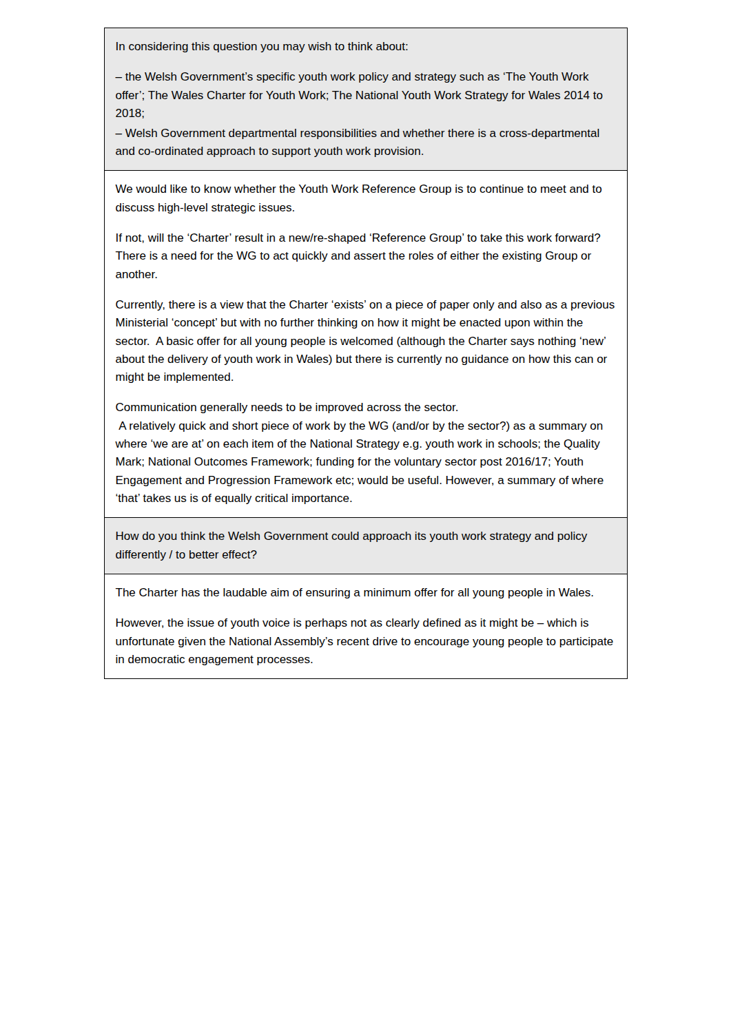| In considering this question you may wish to think about: – the Welsh Government’s specific youth work policy and strategy such as ‘The Youth Work offer’; The Wales Charter for Youth Work; The National Youth Work Strategy for Wales 2014 to 2018; – Welsh Government departmental responsibilities and whether there is a cross-departmental and co-ordinated approach to support youth work provision. |
| We would like to know whether the Youth Work Reference Group is to continue to meet and to discuss high-level strategic issues. If not, will the ‘Charter’ result in a new/re-shaped ‘Reference Group’ to take this work forward? There is a need for the WG to act quickly and assert the roles of either the existing Group or another. Currently, there is a view that the Charter ‘exists’ on a piece of paper only and also as a previous Ministerial ‘concept’ but with no further thinking on how it might be enacted upon within the sector. A basic offer for all young people is welcomed (although the Charter says nothing ‘new’ about the delivery of youth work in Wales) but there is currently no guidance on how this can or might be implemented. Communication generally needs to be improved across the sector. A relatively quick and short piece of work by the WG (and/or by the sector?) as a summary on where ‘we are at’ on each item of the National Strategy e.g. youth work in schools; the Quality Mark; National Outcomes Framework; funding for the voluntary sector post 2016/17; Youth Engagement and Progression Framework etc; would be useful. However, a summary of where ‘that’ takes us is of equally critical importance. |
| How do you think the Welsh Government could approach its youth work strategy and policy differently / to better effect? |
| The Charter has the laudable aim of ensuring a minimum offer for all young people in Wales. However, the issue of youth voice is perhaps not as clearly defined as it might be – which is unfortunate given the National Assembly’s recent drive to encourage young people to participate in democratic engagement processes. |